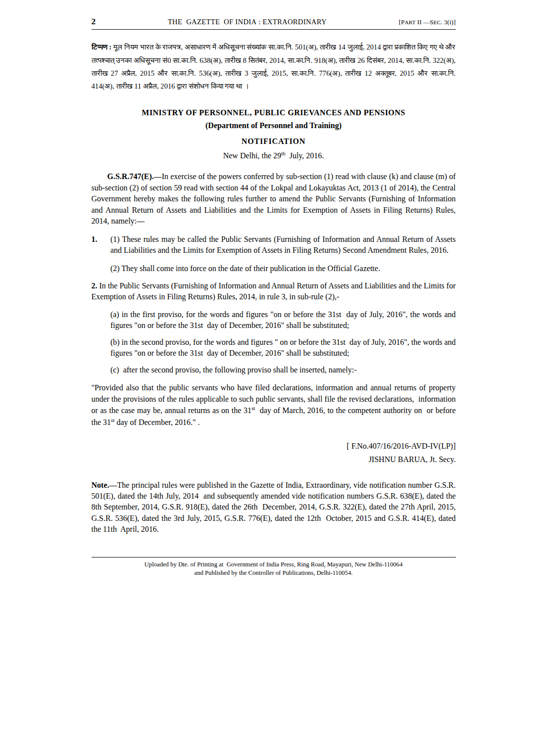2 THE GAZETTE OF INDIA : EXTRAORDINARY [PART II —SEC. 3(i)]
टिप्पण : मूल नियम भारत के राजपत्र, असाधारण में अधिसूचना संख्यांक सा.का.नि. 501(अ), तारीख 14 जुलाई, 2014 द्वारा प्रकाशित किए गए थे और तत्पश्चात् उनका अधिसूचना सं0 सा.का.नि. 638(अ), तारीख 8 सितंबर, 2014, सा.का.नि. 918(अ), तारीख 26 दिसंबर, 2014, सा.का.नि. 322(अ), तारीख 27 अप्रैल, 2015 और सा.का.नि. 536(अ), तारीख 3 जुलाई, 2015, सा.का.नि. 776(अ), तारीख 12 अक्तूबर, 2015 और सा.का.नि. 414(अ), तारीख 11 अप्रैल, 2016 द्वारा संशोधन किया गया था ।
MINISTRY OF PERSONNEL, PUBLIC GRIEVANCES AND PENSIONS
(Department of Personnel and Training)
NOTIFICATION
New Delhi, the 29th July, 2016.
G.S.R.747(E).—In exercise of the powers conferred by sub-section (1) read with clause (k) and clause (m) of sub-section (2) of section 59 read with section 44 of the Lokpal and Lokayuktas Act, 2013 (1 of 2014), the Central Government hereby makes the following rules further to amend the Public Servants (Furnishing of Information and Annual Return of Assets and Liabilities and the Limits for Exemption of Assets in Filing Returns) Rules, 2014, namely:—
1. (1) These rules may be called the Public Servants (Furnishing of Information and Annual Return of Assets and Liabilities and the Limits for Exemption of Assets in Filing Returns) Second Amendment Rules, 2016.
(2) They shall come into force on the date of their publication in the Official Gazette.
2. In the Public Servants (Furnishing of Information and Annual Return of Assets and Liabilities and the Limits for Exemption of Assets in Filing Returns) Rules, 2014, in rule 3, in sub-rule (2),-
(a) in the first proviso, for the words and figures "on or before the 31st day of July, 2016", the words and figures "on or before the 31st day of December, 2016" shall be substituted;
(b) in the second proviso, for the words and figures " on or before the 31st day of July, 2016", the words and figures "on or before the 31st day of December, 2016" shall be substituted;
(c) after the second proviso, the following proviso shall be inserted, namely:-
"Provided also that the public servants who have filed declarations, information and annual returns of property under the provisions of the rules applicable to such public servants, shall file the revised declarations, information or as the case may be, annual returns as on the 31st day of March, 2016, to the competent authority on or before the 31st day of December, 2016." .
[ F.No.407/16/2016-AVD-IV(LP)]
JISHNU BARUA, Jt. Secy.
Note.—The principal rules were published in the Gazette of India, Extraordinary, vide notification number G.S.R. 501(E), dated the 14th July, 2014 and subsequently amended vide notification numbers G.S.R. 638(E), dated the 8th September, 2014, G.S.R. 918(E), dated the 26th December, 2014, G.S.R. 322(E), dated the 27th April, 2015, G.S.R. 536(E), dated the 3rd July, 2015, G.S.R. 776(E), dated the 12th October, 2015 and G.S.R. 414(E), dated the 11th April, 2016.
Uploaded by Dte. of Printing at Government of India Press, Ring Road, Mayapuri, New Delhi-110064
and Published by the Controller of Publications, Delhi-110054.